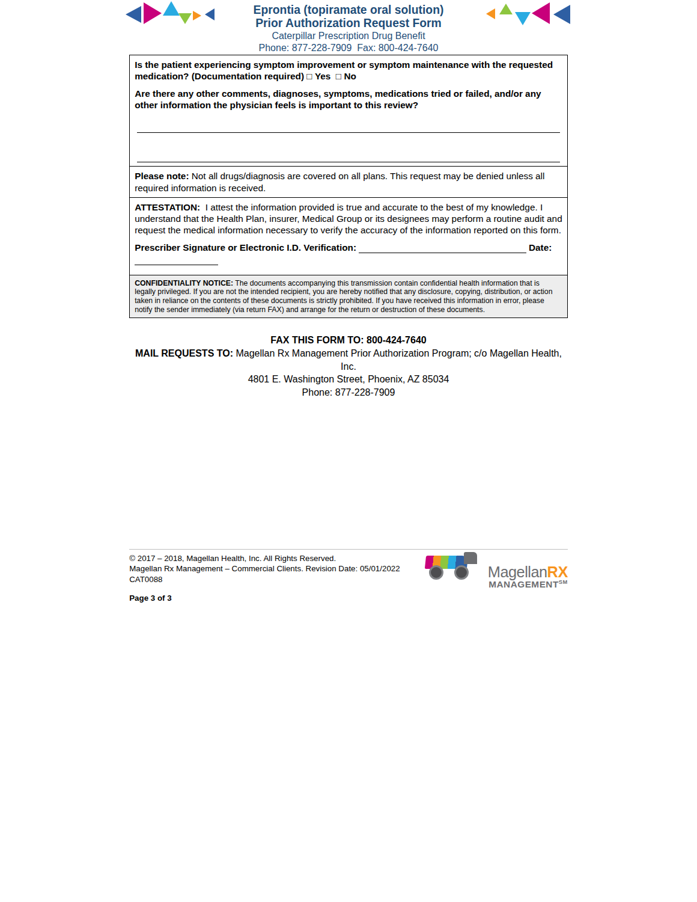Eprontia (topiramate oral solution)
Prior Authorization Request Form
Caterpillar Prescription Drug Benefit
Phone: 877-228-7909 Fax: 800-424-7640
| Is the patient experiencing symptom improvement or symptom maintenance with the requested medication? (Documentation required) □ Yes □ No Are there any other comments, diagnoses, symptoms, medications tried or failed, and/or any other information the physician feels is important to this review? |
| Please note: Not all drugs/diagnosis are covered on all plans. This request may be denied unless all required information is received. |
| ATTESTATION: I attest the information provided is true and accurate to the best of my knowledge. I understand that the Health Plan, insurer, Medical Group or its designees may perform a routine audit and request the medical information necessary to verify the accuracy of the information reported on this form. Prescriber Signature or Electronic I.D. Verification: Date: |
| CONFIDENTIALITY NOTICE: The documents accompanying this transmission contain confidential health information that is legally privileged. If you are not the intended recipient, you are hereby notified that any disclosure, copying, distribution, or action taken in reliance on the contents of these documents is strictly prohibited. If you have received this information in error, please notify the sender immediately (via return FAX) and arrange for the return or destruction of these documents. |
FAX THIS FORM TO: 800-424-7640
MAIL REQUESTS TO: Magellan Rx Management Prior Authorization Program; c/o Magellan Health, Inc.
4801 E. Washington Street, Phoenix, AZ 85034
Phone: 877-228-7909
MagellanRX
MANAGEMENTSM
© 2017 – 2018, Magellan Health, Inc. All Rights Reserved.
Magellan Rx Management – Commercial Clients. Revision Date: 05/01/2022
CAT0088
Page 3 of 3